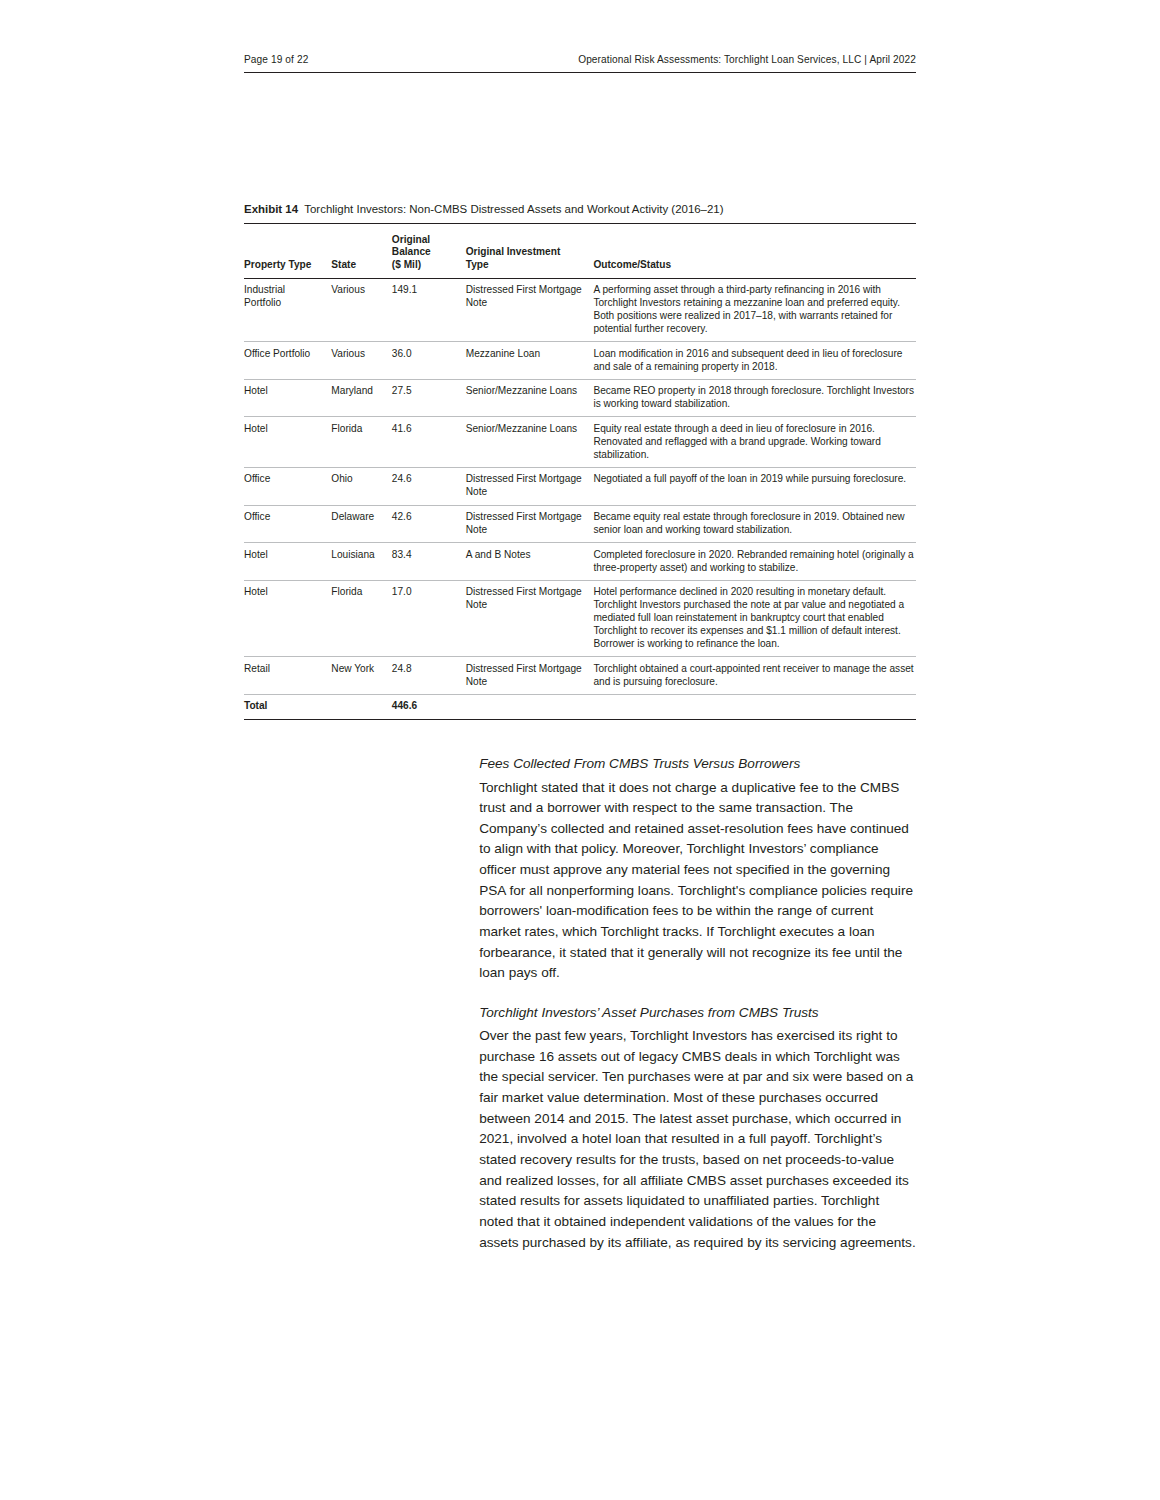Page 19 of 22
Operational Risk Assessments: Torchlight Loan Services, LLC | April 2022
Exhibit 14 Torchlight Investors: Non-CMBS Distressed Assets and Workout Activity (2016–21)
| Property Type | State | Original Balance ($ Mil) | Original Investment Type | Outcome/Status |
| --- | --- | --- | --- | --- |
| Industrial Portfolio | Various | 149.1 | Distressed First Mortgage Note | A performing asset through a third-party refinancing in 2016 with Torchlight Investors retaining a mezzanine loan and preferred equity. Both positions were realized in 2017–18, with warrants retained for potential further recovery. |
| Office Portfolio | Various | 36.0 | Mezzanine Loan | Loan modification in 2016 and subsequent deed in lieu of foreclosure and sale of a remaining property in 2018. |
| Hotel | Maryland | 27.5 | Senior/Mezzanine Loans | Became REO property in 2018 through foreclosure. Torchlight Investors is working toward stabilization. |
| Hotel | Florida | 41.6 | Senior/Mezzanine Loans | Equity real estate through a deed in lieu of foreclosure in 2016. Renovated and reflagged with a brand upgrade. Working toward stabilization. |
| Office | Ohio | 24.6 | Distressed First Mortgage Note | Negotiated a full payoff of the loan in 2019 while pursuing foreclosure. |
| Office | Delaware | 42.6 | Distressed First Mortgage Note | Became equity real estate through foreclosure in 2019. Obtained new senior loan and working toward stabilization. |
| Hotel | Louisiana | 83.4 | A and B Notes | Completed foreclosure in 2020. Rebranded remaining hotel (originally a three-property asset) and working to stabilize. |
| Hotel | Florida | 17.0 | Distressed First Mortgage Note | Hotel performance declined in 2020 resulting in monetary default. Torchlight Investors purchased the note at par value and negotiated a mediated full loan reinstatement in bankruptcy court that enabled Torchlight to recover its expenses and $1.1 million of default interest. Borrower is working to refinance the loan. |
| Retail | New York | 24.8 | Distressed First Mortgage Note | Torchlight obtained a court-appointed rent receiver to manage the asset and is pursuing foreclosure. |
| Total | | 446.6 | | |
Fees Collected From CMBS Trusts Versus Borrowers
Torchlight stated that it does not charge a duplicative fee to the CMBS trust and a borrower with respect to the same transaction. The Company’s collected and retained asset-resolution fees have continued to align with that policy. Moreover, Torchlight Investors’ compliance officer must approve any material fees not specified in the governing PSA for all nonperforming loans. Torchlight's compliance policies require borrowers' loan-modification fees to be within the range of current market rates, which Torchlight tracks. If Torchlight executes a loan forbearance, it stated that it generally will not recognize its fee until the loan pays off.
Torchlight Investors’ Asset Purchases from CMBS Trusts
Over the past few years, Torchlight Investors has exercised its right to purchase 16 assets out of legacy CMBS deals in which Torchlight was the special servicer. Ten purchases were at par and six were based on a fair market value determination. Most of these purchases occurred between 2014 and 2015. The latest asset purchase, which occurred in 2021, involved a hotel loan that resulted in a full payoff. Torchlight’s stated recovery results for the trusts, based on net proceeds-to-value and realized losses, for all affiliate CMBS asset purchases exceeded its stated results for assets liquidated to unaffiliated parties. Torchlight noted that it obtained independent validations of the values for the assets purchased by its affiliate, as required by its servicing agreements.